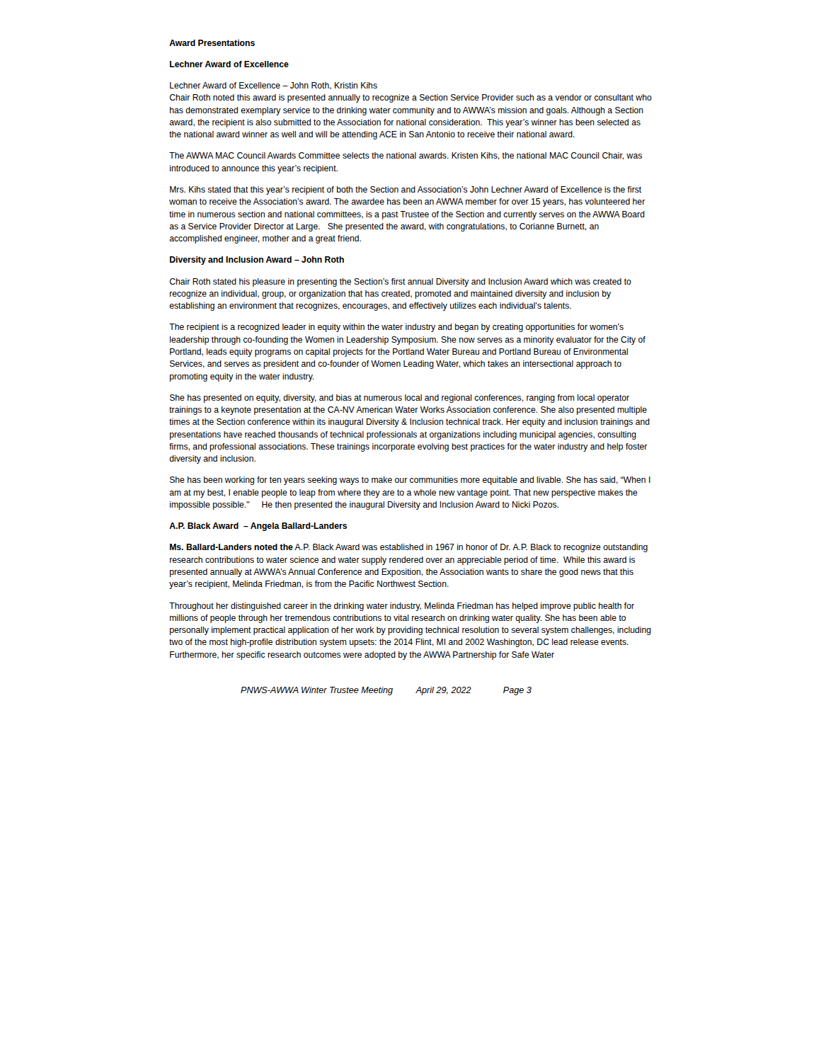Award Presentations
Lechner Award of Excellence
Lechner Award of Excellence – John Roth, Kristin Kihs
Chair Roth noted this award is presented annually to recognize a Section Service Provider such as a vendor or consultant who has demonstrated exemplary service to the drinking water community and to AWWA’s mission and goals. Although a Section award, the recipient is also submitted to the Association for national consideration. This year’s winner has been selected as the national award winner as well and will be attending ACE in San Antonio to receive their national award.
The AWWA MAC Council Awards Committee selects the national awards. Kristen Kihs, the national MAC Council Chair, was introduced to announce this year’s recipient.
Mrs. Kihs stated that this year’s recipient of both the Section and Association’s John Lechner Award of Excellence is the first woman to receive the Association’s award. The awardee has been an AWWA member for over 15 years, has volunteered her time in numerous section and national committees, is a past Trustee of the Section and currently serves on the AWWA Board as a Service Provider Director at Large. She presented the award, with congratulations, to Corianne Burnett, an accomplished engineer, mother and a great friend.
Diversity and Inclusion Award – John Roth
Chair Roth stated his pleasure in presenting the Section’s first annual Diversity and Inclusion Award which was created to recognize an individual, group, or organization that has created, promoted and maintained diversity and inclusion by establishing an environment that recognizes, encourages, and effectively utilizes each individual's talents.
The recipient is a recognized leader in equity within the water industry and began by creating opportunities for women’s leadership through co-founding the Women in Leadership Symposium. She now serves as a minority evaluator for the City of Portland, leads equity programs on capital projects for the Portland Water Bureau and Portland Bureau of Environmental Services, and serves as president and co-founder of Women Leading Water, which takes an intersectional approach to promoting equity in the water industry.
She has presented on equity, diversity, and bias at numerous local and regional conferences, ranging from local operator trainings to a keynote presentation at the CA-NV American Water Works Association conference. She also presented multiple times at the Section conference within its inaugural Diversity & Inclusion technical track. Her equity and inclusion trainings and presentations have reached thousands of technical professionals at organizations including municipal agencies, consulting firms, and professional associations. These trainings incorporate evolving best practices for the water industry and help foster diversity and inclusion.
She has been working for ten years seeking ways to make our communities more equitable and livable. She has said, “When I am at my best, I enable people to leap from where they are to a whole new vantage point. That new perspective makes the impossible possible." He then presented the inaugural Diversity and Inclusion Award to Nicki Pozos.
A.P. Black Award – Angela Ballard-Landers
Ms. Ballard-Landers noted the A.P. Black Award was established in 1967 in honor of Dr. A.P. Black to recognize outstanding research contributions to water science and water supply rendered over an appreciable period of time. While this award is presented annually at AWWA’s Annual Conference and Exposition, the Association wants to share the good news that this year’s recipient, Melinda Friedman, is from the Pacific Northwest Section.
Throughout her distinguished career in the drinking water industry, Melinda Friedman has helped improve public health for millions of people through her tremendous contributions to vital research on drinking water quality. She has been able to personally implement practical application of her work by providing technical resolution to several system challenges, including two of the most high-profile distribution system upsets: the 2014 Flint, MI and 2002 Washington, DC lead release events. Furthermore, her specific research outcomes were adopted by the AWWA Partnership for Safe Water
PNWS-AWWA Winter Trustee Meeting April 29, 2022 Page 3